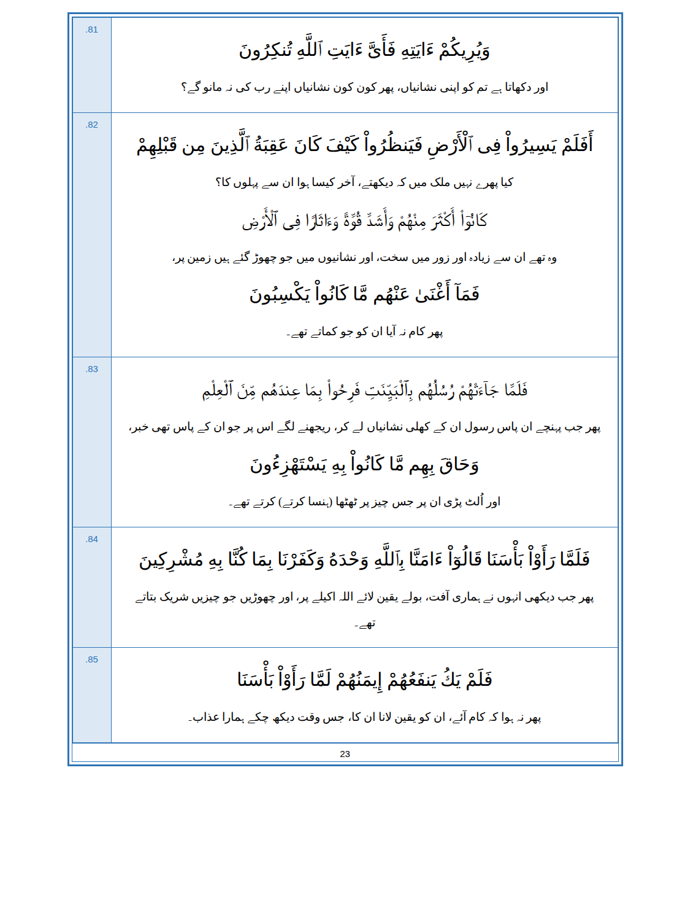| وَيُرِيكُمْ ءَايَتِهِ فَأَىَّ ءَايَتِ ٱللَّهِ تُنكِرُونَ اور دکھاتا ہے تم کو اپنی نشانیاں، پھر کون کون نشانیاں اپنے رب کی نہ مانو گے؟ | 81. |
| أَفَلَمْ يَسِيرُواْ فِى ٱلْأَرْضِ فَيَنظُرُواْ كَيْفَ كَانَ عَقِبَةُ ٱلَّذِينَ مِن قَبْلِهِمْ کیا پھرے نہیں ملک میں کہ دیکھتے، آخر کیسا ہوا ان سے پہلوں کا؟ كَانُوٓاْ أَكْثَرَ مِنْهُمْ وَأَشَدَّ قُوَّةً وَءَاثَارًا فِى ٱلْأَرْضِ وہ تھے ان سے زیادہ اور زور میں سخت، اور نشانیوں میں جو چھوڑ گئے ہیں زمین پر، فَمَآ أَغْنَىٰ عَنْهُم مَّا كَانُواْ يَكْسِبُونَ پھر کام نہ آیا ان کو جو کماتے تھے۔ | 82. |
| فَلَمَّا جَآءَتْهُمْ رُسُلُهُم بِٱلْبَيِّنَتِ فَرِحُواْ بِمَا عِندَهُم مِّنَ ٱلْعِلْمِ پھر جب پہنچے ان پاس رسول ان کے کھلی نشانیاں لے کر، ریجھنے لگے اس پر جو ان کے پاس تھی خبر، وَحَاقَ بِهِم مَّا كَانُواْ بِهِ يَسْتَهْزِءُونَ اور اُلٹ پڑی ان پر جس چیز پر ٹھٹھا (ہنسا کرتے) کرتے تھے۔ | 83. |
| فَلَمَّا رَأَوْاْ بَأْسَنَا قَالُوٓاْ ءَامَنَّا بِٱللَّهِ وَحْدَهُ وَكَفَرْنَا بِمَا كُنَّا بِهِ مُشْرِكِينَ پھر جب دیکھی انہوں نے ہماری آفت، بولے یقین لائے اللہ اکیلے پر، اور چھوڑیں جو چیزیں شریک بتاتے تھے۔ | 84. |
| فَلَمْ يَكُ يَنفَعُهُمْ إِيمَنُهُمْ لَمَّا رَأَوْاْ بَأْسَنَا پھر نہ ہوا کہ کام آئے، ان کو یقین لانا ان کا، جس وقت دیکھ چکے ہمارا عذاب۔ | 85. |
23